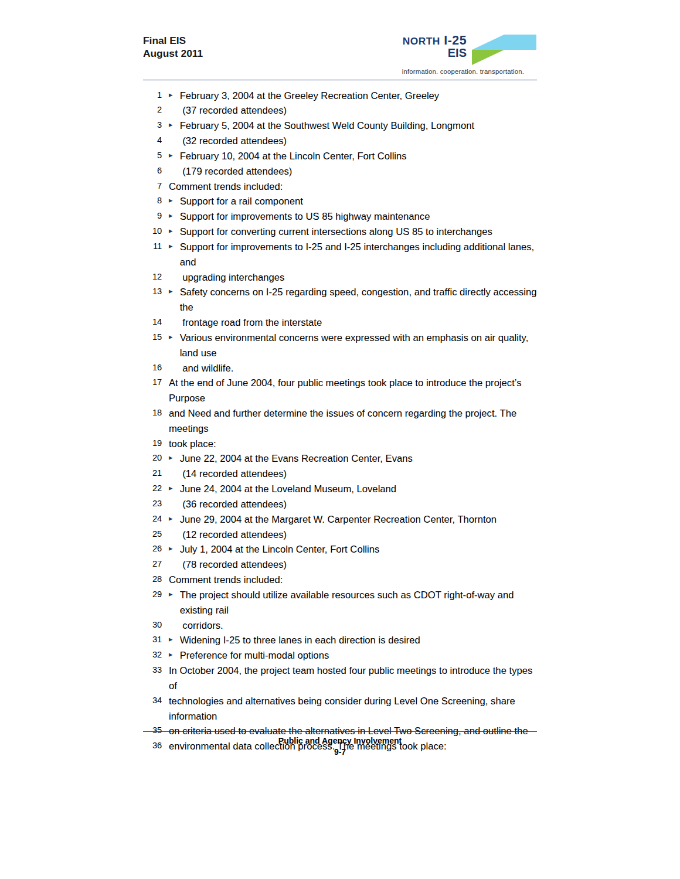Final EIS
August 2011
| NORTH I-25 EIS | |
information. cooperation. transportation.
1
▸
February 3, 2004 at the Greeley Recreation Center, Greeley
2
(37 recorded attendees)
3
▸
February 5, 2004 at the Southwest Weld County Building, Longmont
4
(32 recorded attendees)
5
▸
February 10, 2004 at the Lincoln Center, Fort Collins
6
(179 recorded attendees)
7
Comment trends included:
8
▸
Support for a rail component
9
▸
Support for improvements to US 85 highway maintenance
10
▸
Support for converting current intersections along US 85 to interchanges
11
▸
Support for improvements to I-25 and I-25 interchanges including additional lanes, and
12
upgrading interchanges
13
▸
Safety concerns on I-25 regarding speed, congestion, and traffic directly accessing the
14
frontage road from the interstate
15
▸
Various environmental concerns were expressed with an emphasis on air quality, land use
16
and wildlife.
17
At the end of June 2004, four public meetings took place to introduce the project’s Purpose
18
and Need and further determine the issues of concern regarding the project. The meetings
19
took place:
20
▸
June 22, 2004 at the Evans Recreation Center, Evans
21
(14 recorded attendees)
22
▸
June 24, 2004 at the Loveland Museum, Loveland
23
(36 recorded attendees)
24
▸
June 29, 2004 at the Margaret W. Carpenter Recreation Center, Thornton
25
(12 recorded attendees)
26
▸
July 1, 2004 at the Lincoln Center, Fort Collins
27
(78 recorded attendees)
28
Comment trends included:
29
▸
The project should utilize available resources such as CDOT right-of-way and existing rail
30
corridors.
31
▸
Widening I-25 to three lanes in each direction is desired
32
▸
Preference for multi-modal options
33
In October 2004, the project team hosted four public meetings to introduce the types of
34
technologies and alternatives being consider during Level One Screening, share information
35
on criteria used to evaluate the alternatives in Level Two Screening, and outline the
36
environmental data collection process. The meetings took place:
Public and Agency Involvement
9-7